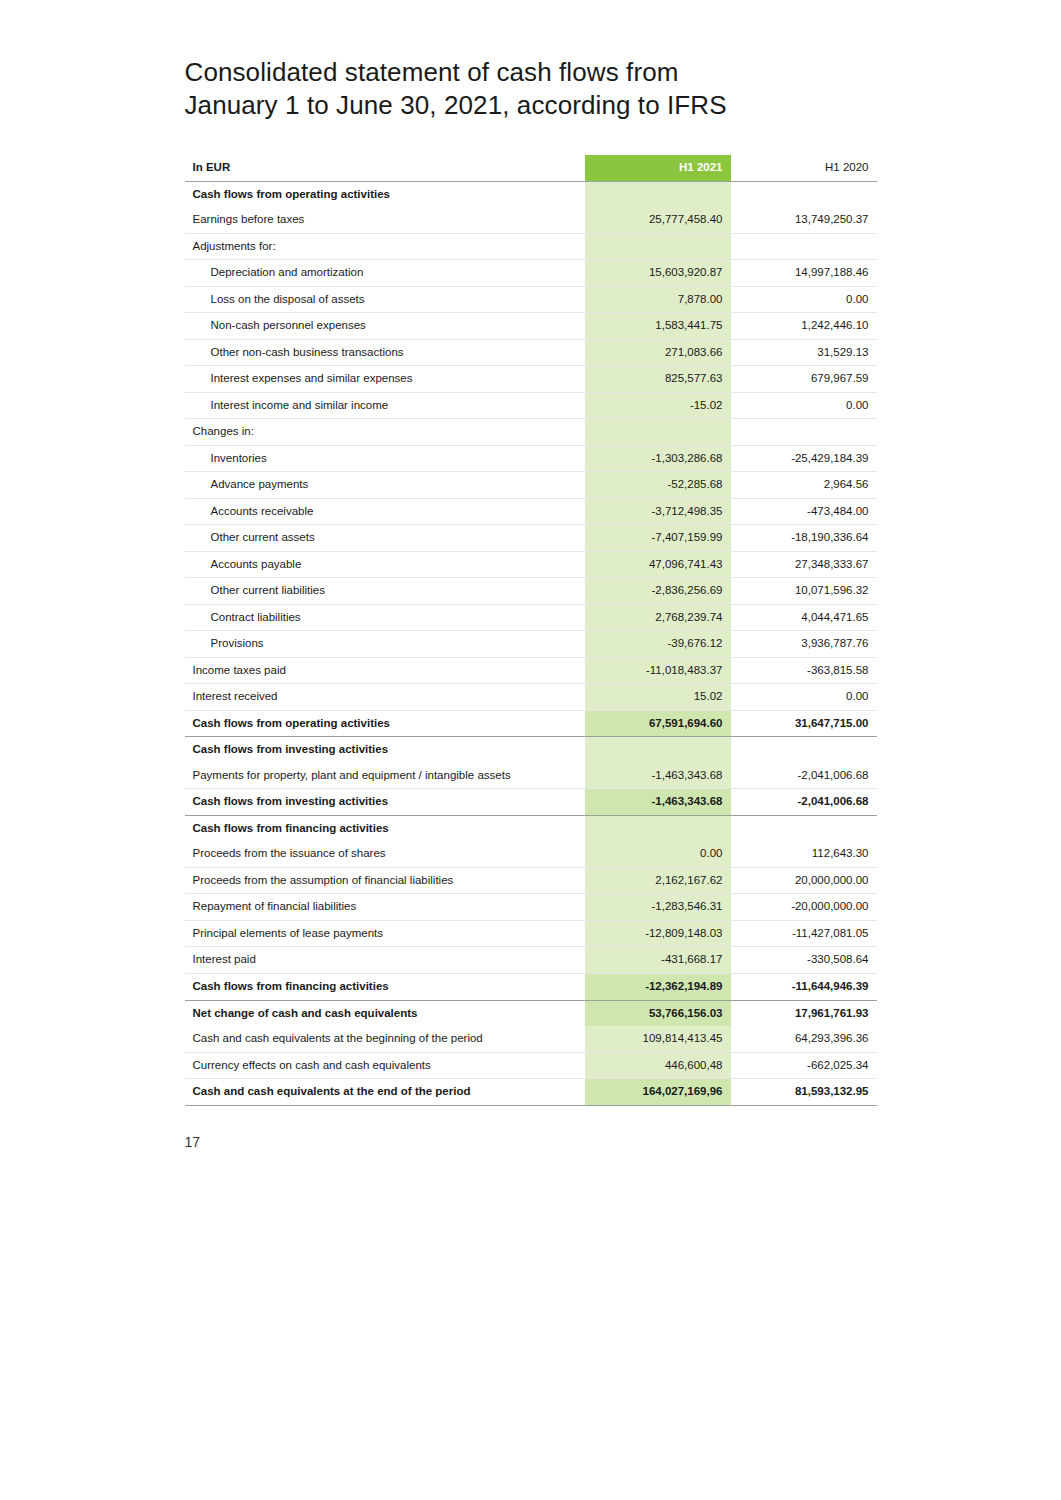Consolidated statement of cash flows from
January 1 to June 30, 2021, according to IFRS
| In EUR | H1 2021 | H1 2020 |
| --- | --- | --- |
| Cash flows from operating activities | | |
| Earnings before taxes | 25,777,458.40 | 13,749,250.37 |
| Adjustments for: | | |
| Depreciation and amortization | 15,603,920.87 | 14,997,188.46 |
| Loss on the disposal of assets | 7,878.00 | 0.00 |
| Non-cash personnel expenses | 1,583,441.75 | 1,242,446.10 |
| Other non-cash business transactions | 271,083.66 | 31,529.13 |
| Interest expenses and similar expenses | 825,577.63 | 679,967.59 |
| Interest income and similar income | -15.02 | 0.00 |
| Changes in: | | |
| Inventories | -1,303,286.68 | -25,429,184.39 |
| Advance payments | -52,285.68 | 2,964.56 |
| Accounts receivable | -3,712,498.35 | -473,484.00 |
| Other current assets | -7,407,159.99 | -18,190,336.64 |
| Accounts payable | 47,096,741.43 | 27,348,333.67 |
| Other current liabilities | -2,836,256.69 | 10,071,596.32 |
| Contract liabilities | 2,768,239.74 | 4,044,471.65 |
| Provisions | -39,676.12 | 3,936,787.76 |
| Income taxes paid | -11,018,483.37 | -363,815.58 |
| Interest received | 15.02 | 0.00 |
| Cash flows from operating activities | 67,591,694.60 | 31,647,715.00 |
| Cash flows from investing activities | | |
| Payments for property, plant and equipment / intangible assets | -1,463,343.68 | -2,041,006.68 |
| Cash flows from investing activities | -1,463,343.68 | -2,041,006.68 |
| Cash flows from financing activities | | |
| Proceeds from the issuance of shares | 0.00 | 112,643.30 |
| Proceeds from the assumption of financial liabilities | 2,162,167.62 | 20,000,000.00 |
| Repayment of financial liabilities | -1,283,546.31 | -20,000,000.00 |
| Principal elements of lease payments | -12,809,148.03 | -11,427,081.05 |
| Interest paid | -431,668.17 | -330,508.64 |
| Cash flows from financing activities | -12,362,194.89 | -11,644,946.39 |
| Net change of cash and cash equivalents | 53,766,156.03 | 17,961,761.93 |
| Cash and cash equivalents at the beginning of the period | 109,814,413.45 | 64,293,396.36 |
| Currency effects on cash and cash equivalents | 446,600,48 | -662,025.34 |
| Cash and cash equivalents at the end of the period | 164,027,169,96 | 81,593,132.95 |
17